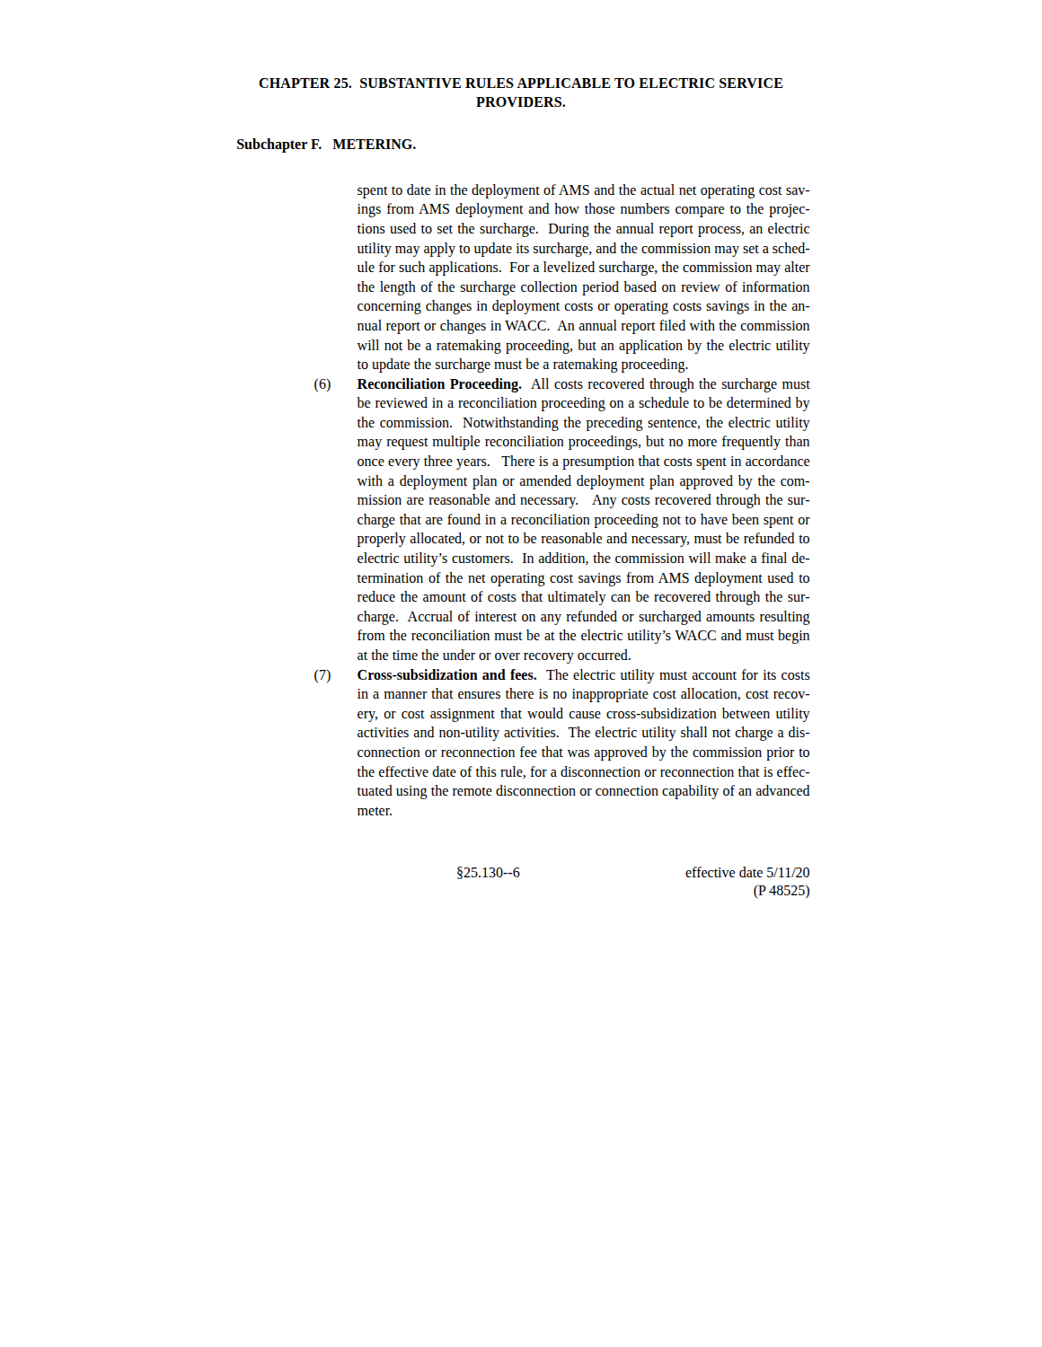CHAPTER 25. SUBSTANTIVE RULES APPLICABLE TO ELECTRIC SERVICE PROVIDERS.
Subchapter F. METERING.
spent to date in the deployment of AMS and the actual net operating cost savings from AMS deployment and how those numbers compare to the projections used to set the surcharge. During the annual report process, an electric utility may apply to update its surcharge, and the commission may set a schedule for such applications. For a levelized surcharge, the commission may alter the length of the surcharge collection period based on review of information concerning changes in deployment costs or operating costs savings in the annual report or changes in WACC. An annual report filed with the commission will not be a ratemaking proceeding, but an application by the electric utility to update the surcharge must be a ratemaking proceeding.
(6)
Reconciliation Proceeding. All costs recovered through the surcharge must be reviewed in a reconciliation proceeding on a schedule to be determined by the commission. Notwithstanding the preceding sentence, the electric utility may request multiple reconciliation proceedings, but no more frequently than once every three years. There is a presumption that costs spent in accordance with a deployment plan or amended deployment plan approved by the commission are reasonable and necessary. Any costs recovered through the surcharge that are found in a reconciliation proceeding not to have been spent or properly allocated, or not to be reasonable and necessary, must be refunded to electric utility’s customers. In addition, the commission will make a final determination of the net operating cost savings from AMS deployment used to reduce the amount of costs that ultimately can be recovered through the surcharge. Accrual of interest on any refunded or surcharged amounts resulting from the reconciliation must be at the electric utility’s WACC and must begin at the time the under or over recovery occurred.
(7)
Cross-subsidization and fees. The electric utility must account for its costs in a manner that ensures there is no inappropriate cost allocation, cost recovery, or cost assignment that would cause cross-subsidization between utility activities and non-utility activities. The electric utility shall not charge a disconnection or reconnection fee that was approved by the commission prior to the effective date of this rule, for a disconnection or reconnection that is effectuated using the remote disconnection or connection capability of an advanced meter.
§25.130--6
effective date 5/11/20
(P 48525)